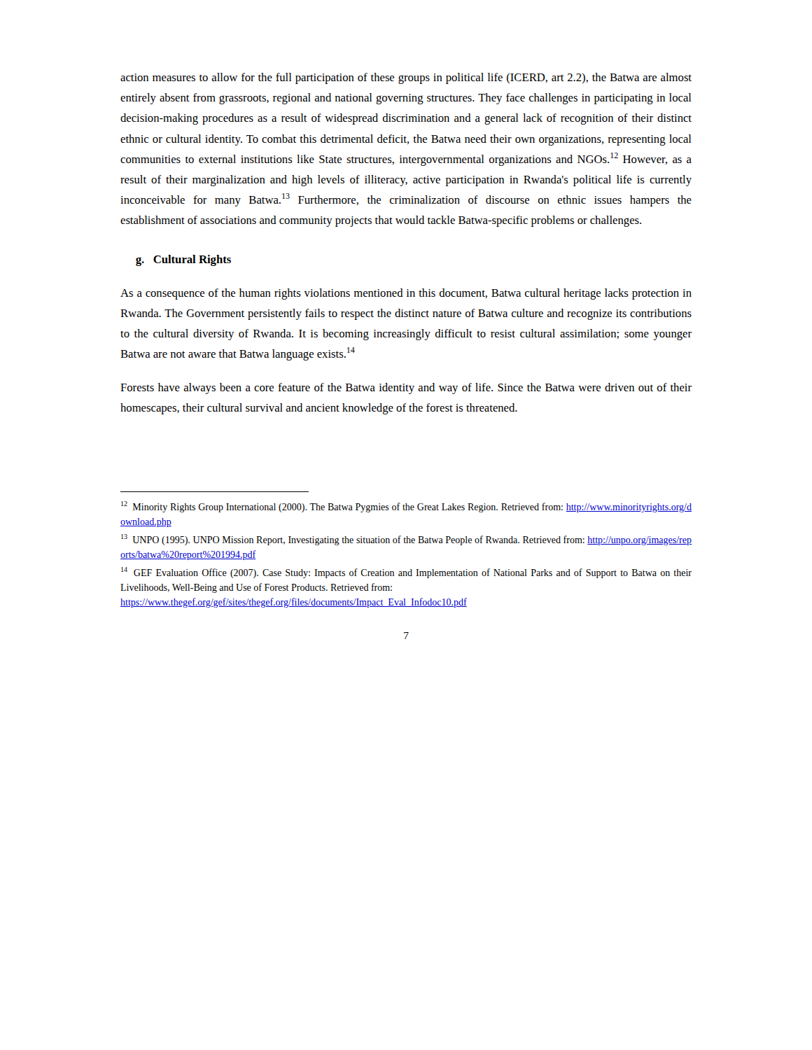action measures to allow for the full participation of these groups in political life (ICERD, art 2.2), the Batwa are almost entirely absent from grassroots, regional and national governing structures. They face challenges in participating in local decision-making procedures as a result of widespread discrimination and a general lack of recognition of their distinct ethnic or cultural identity. To combat this detrimental deficit, the Batwa need their own organizations, representing local communities to external institutions like State structures, intergovernmental organizations and NGOs.12 However, as a result of their marginalization and high levels of illiteracy, active participation in Rwanda's political life is currently inconceivable for many Batwa.13 Furthermore, the criminalization of discourse on ethnic issues hampers the establishment of associations and community projects that would tackle Batwa-specific problems or challenges.
g. Cultural Rights
As a consequence of the human rights violations mentioned in this document, Batwa cultural heritage lacks protection in Rwanda. The Government persistently fails to respect the distinct nature of Batwa culture and recognize its contributions to the cultural diversity of Rwanda. It is becoming increasingly difficult to resist cultural assimilation; some younger Batwa are not aware that Batwa language exists.14
Forests have always been a core feature of the Batwa identity and way of life. Since the Batwa were driven out of their homescapes, their cultural survival and ancient knowledge of the forest is threatened.
12 Minority Rights Group International (2000). The Batwa Pygmies of the Great Lakes Region. Retrieved from: http://www.minorityrights.org/download.php
13 UNPO (1995). UNPO Mission Report, Investigating the situation of the Batwa People of Rwanda. Retrieved from: http://unpo.org/images/reports/batwa%20report%201994.pdf
14 GEF Evaluation Office (2007). Case Study: Impacts of Creation and Implementation of National Parks and of Support to Batwa on their Livelihoods, Well-Being and Use of Forest Products. Retrieved from:
https://www.thegef.org/gef/sites/thegef.org/files/documents/Impact_Eval_Infodoc10.pdf
7